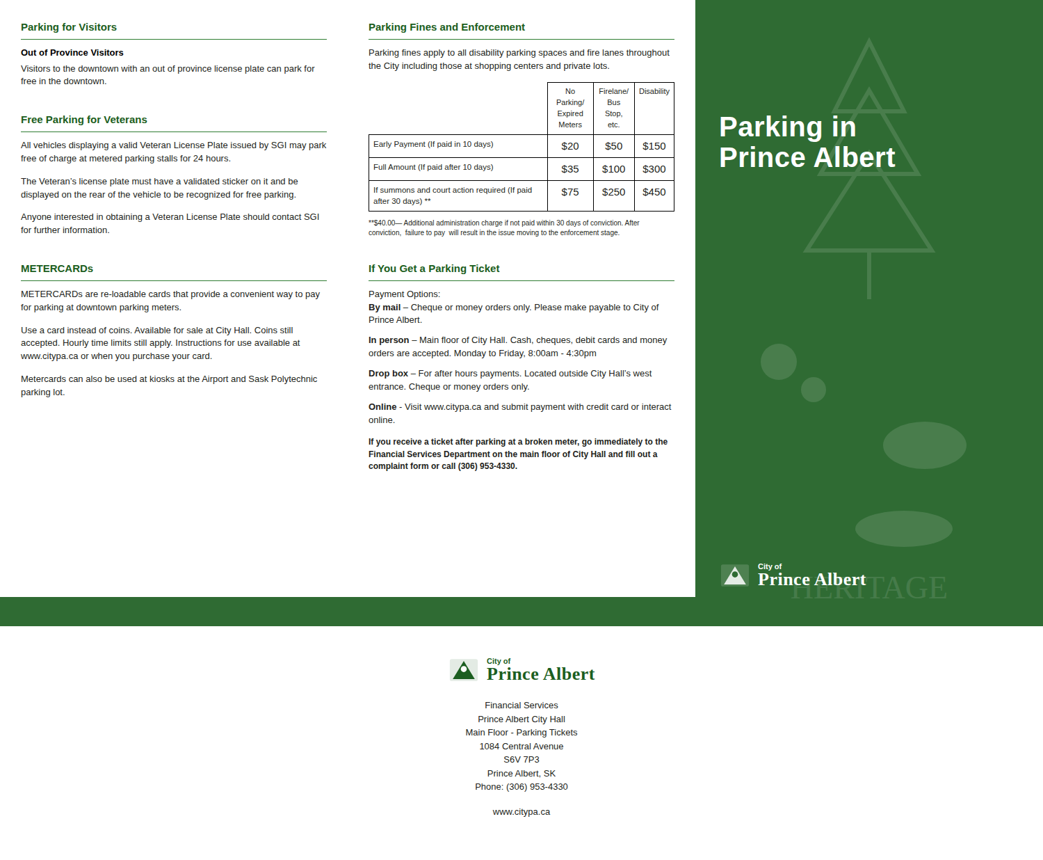Parking for Visitors
Out of Province Visitors
Visitors to the downtown with an out of province license plate can park for free in the downtown.
Free Parking for Veterans
All vehicles displaying a valid Veteran License Plate issued by SGI may park free of charge at metered parking stalls for 24 hours.
The Veteran’s license plate must have a validated sticker on it and be displayed on the rear of the vehicle to be recognized for free parking.
Anyone interested in obtaining a Veteran License Plate should contact SGI for further information.
METERCARDs
METERCARDs are re-loadable cards that provide a convenient way to pay for parking at downtown parking meters.
Use a card instead of coins. Available for sale at City Hall. Coins still accepted. Hourly time limits still apply. Instructions for use available at www.citypa.ca or when you purchase your card.
Metercards can also be used at kiosks at the Airport and Sask Polytechnic parking lot.
Parking Fines and Enforcement
Parking fines apply to all disability parking spaces and fire lanes throughout the City including those at shopping centers and private lots.
| | No Parking/ Expired Meters | Firelane/ Bus Stop, etc. | Disability |
| --- | --- | --- | --- |
| Early Payment (If paid in 10 days) | $20 | $50 | $150 |
| Full Amount (If paid after 10 days) | $35 | $100 | $300 |
| If summons and court action required (If paid after 30 days) ** | $75 | $250 | $450 |
**$40.00— Additional administration charge if not paid within 30 days of conviction. After conviction, failure to pay will result in the issue moving to the enforcement stage.
If You Get a Parking Ticket
Payment Options:
By mail – Cheque or money orders only. Please make payable to City of Prince Albert.
In person – Main floor of City Hall. Cash, cheques, debit cards and money orders are accepted. Monday to Friday, 8:00am - 4:30pm
Drop box – For after hours payments. Located outside City Hall’s west entrance. Cheque or money orders only.
Online - Visit www.citypa.ca and submit payment with credit card or interact online.
If you receive a ticket after parking at a broken meter, go immediately to the Financial Services Department on the main floor of City Hall and fill out a complaint form or call (306) 953-4330.
HERITAGE
Parking in
Prince Albert
City of Prince Albert
City of Prince Albert
Financial Services
Prince Albert City Hall
Main Floor - Parking Tickets
1084 Central Avenue
S6V 7P3
Prince Albert, SK
Phone: (306) 953-4330
www.citypa.ca